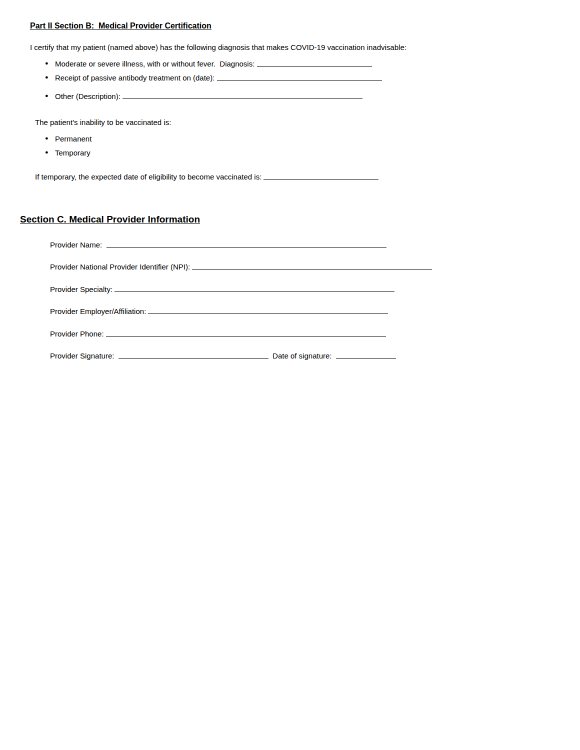Part II Section B: Medical Provider Certification
I certify that my patient (named above) has the following diagnosis that makes COVID-19 vaccination inadvisable:
Moderate or severe illness, with or without fever. Diagnosis:
Receipt of passive antibody treatment on (date):
Other (Description):
The patient’s inability to be vaccinated is:
Permanent
Temporary
If temporary, the expected date of eligibility to become vaccinated is:
Section C. Medical Provider Information
Provider Name:
Provider National Provider Identifier (NPI):
Provider Specialty:
Provider Employer/Affiliation:
Provider Phone:
Provider Signature: Date of signature: